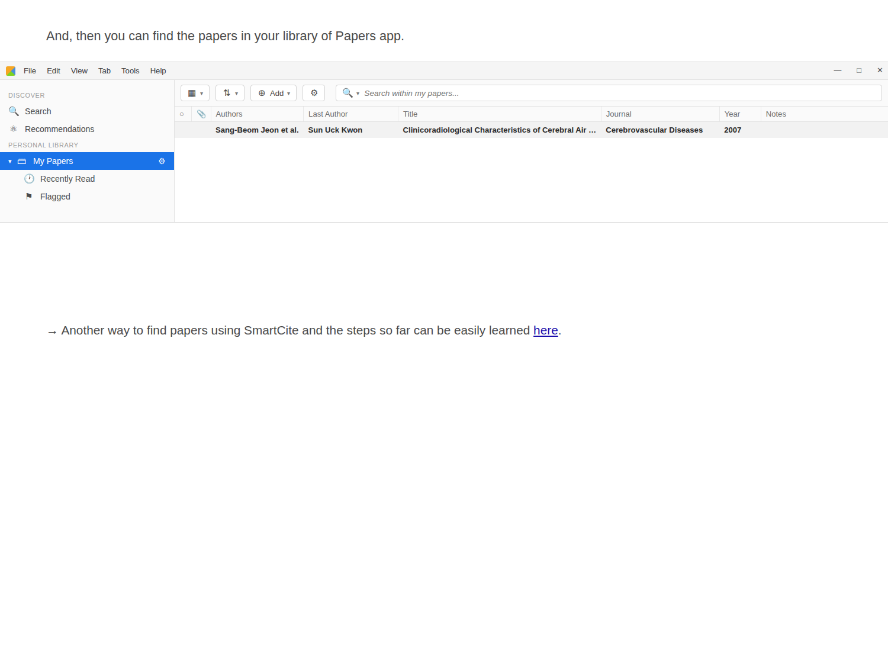And, then you can find the papers in your library of Papers app.
File
Edit
View
Tab
Tools
Help
— □ ✕
Discover
🔍Search
⚛Recommendations
Personal Library
▾ 🗃 My Papers ⚙
🕐Recently Read
⚑Flagged
▦▾
⇅▾
⊕Add▾
⚙
🔍 ▾
| ○ | 📎 | Authors | Last Author | Title | Journal | Year | Notes |
| --- | --- | --- | --- | --- | --- | --- | --- |
| | | Sang-Beom Jeon et al. | Sun Uck Kwon | Clinicoradiological Characteristics of Cerebral Air … | Cerebrovascular Diseases | 2007 | |
→ Another way to find papers using SmartCite and the steps so far can be easily learned here.